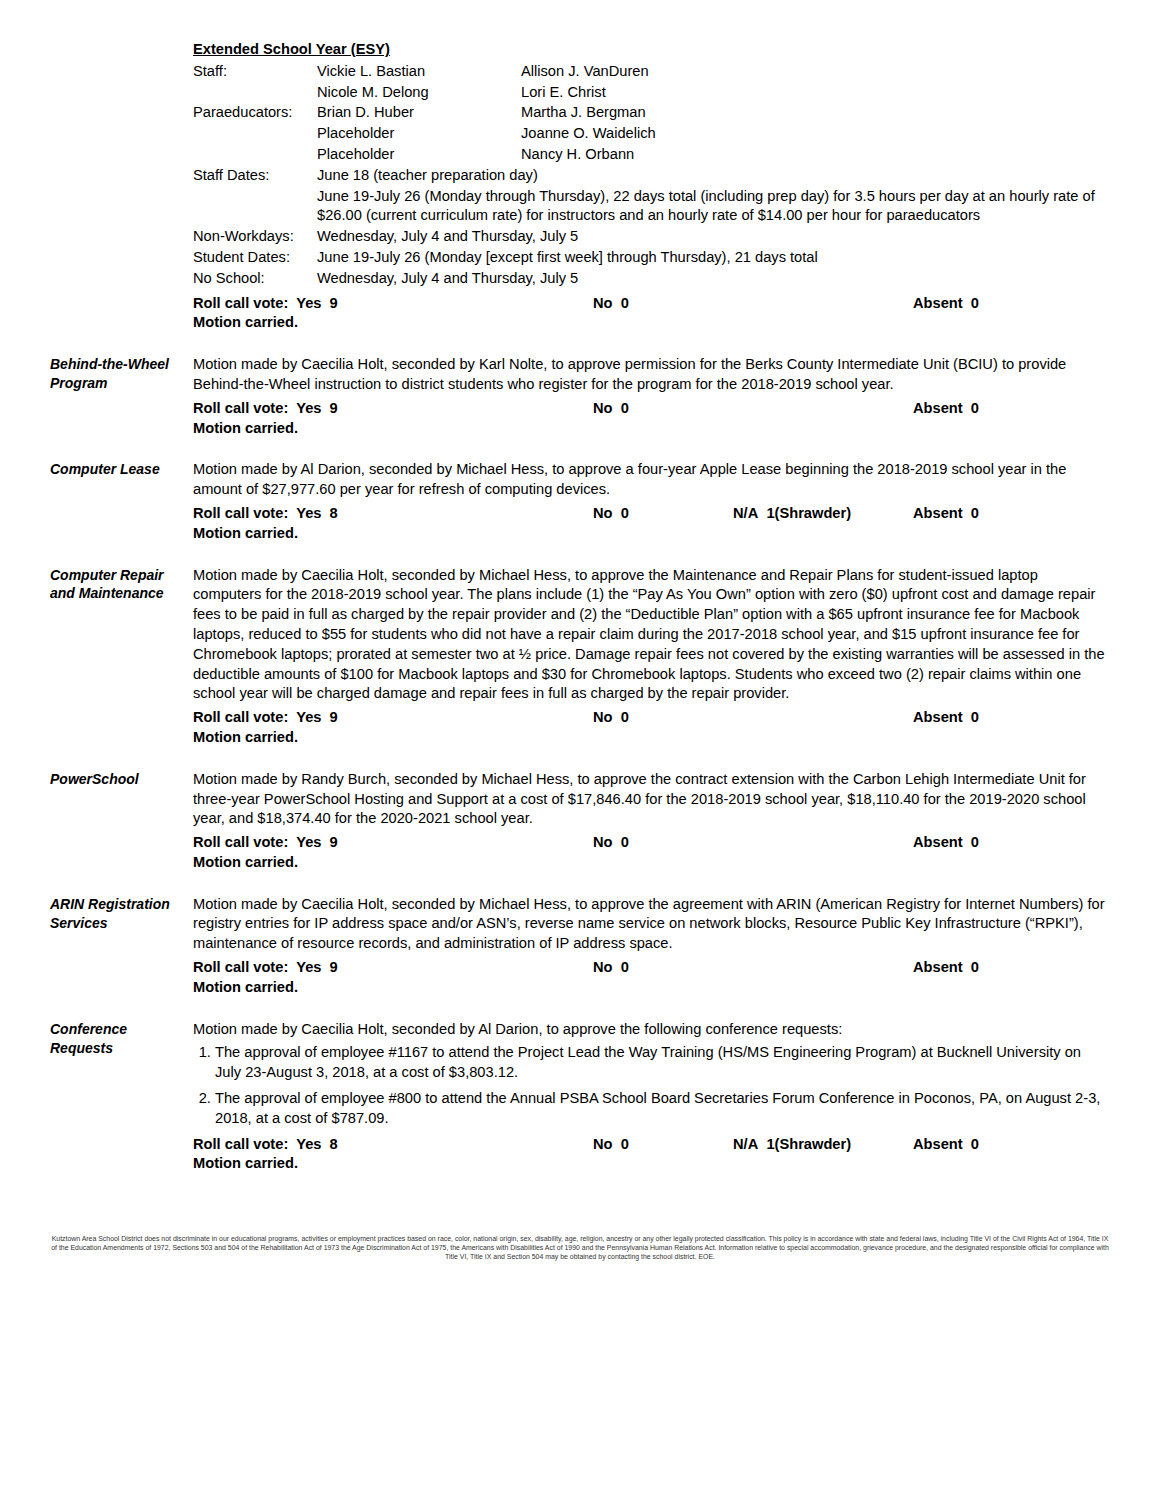Extended School Year (ESY)
| Staff: | Vickie L. Bastian | Allison J. VanDuren |
| | Nicole M. Delong | Lori E. Christ |
| Paraeducators: | Brian D. Huber | Martha J. Bergman |
| | Placeholder | Joanne O. Waidelich |
| | Placeholder | Nancy H. Orbann |
| Staff Dates: | June 18 (teacher preparation day) |
| | June 19-July 26 (Monday through Thursday), 22 days total (including prep day) for 3.5 hours per day at an hourly rate of $26.00 (current curriculum rate) for instructors and an hourly rate of $14.00 per hour for paraeducators |
| Non-Workdays: | Wednesday, July 4 and Thursday, July 5 |
| Student Dates: | June 19-July 26 (Monday [except first week] through Thursday), 21 days total |
| No School: | Wednesday, July 4 and Thursday, July 5 |
Roll call vote: Yes 9 No 0 Absent 0
Motion carried.
Behind-the-Wheel Program
Motion made by Caecilia Holt, seconded by Karl Nolte, to approve permission for the Berks County Intermediate Unit (BCIU) to provide Behind-the-Wheel instruction to district students who register for the program for the 2018-2019 school year.
Roll call vote: Yes 9 No 0 Absent 0
Motion carried.
Computer Lease
Motion made by Al Darion, seconded by Michael Hess, to approve a four-year Apple Lease beginning the 2018-2019 school year in the amount of $27,977.60 per year for refresh of computing devices.
Roll call vote: Yes 8 No 0 N/A 1(Shrawder) Absent 0
Motion carried.
Computer Repair and Maintenance
Motion made by Caecilia Holt, seconded by Michael Hess, to approve the Maintenance and Repair Plans for student-issued laptop computers for the 2018-2019 school year. The plans include (1) the “Pay As You Own” option with zero ($0) upfront cost and damage repair fees to be paid in full as charged by the repair provider and (2) the “Deductible Plan” option with a $65 upfront insurance fee for Macbook laptops, reduced to $55 for students who did not have a repair claim during the 2017-2018 school year, and $15 upfront insurance fee for Chromebook laptops; prorated at semester two at ½ price. Damage repair fees not covered by the existing warranties will be assessed in the deductible amounts of $100 for Macbook laptops and $30 for Chromebook laptops. Students who exceed two (2) repair claims within one school year will be charged damage and repair fees in full as charged by the repair provider.
Roll call vote: Yes 9 No 0 Absent 0
Motion carried.
PowerSchool
Motion made by Randy Burch, seconded by Michael Hess, to approve the contract extension with the Carbon Lehigh Intermediate Unit for three-year PowerSchool Hosting and Support at a cost of $17,846.40 for the 2018-2019 school year, $18,110.40 for the 2019-2020 school year, and $18,374.40 for the 2020-2021 school year.
Roll call vote: Yes 9 No 0 Absent 0
Motion carried.
ARIN Registration Services
Motion made by Caecilia Holt, seconded by Michael Hess, to approve the agreement with ARIN (American Registry for Internet Numbers) for registry entries for IP address space and/or ASN’s, reverse name service on network blocks, Resource Public Key Infrastructure (“RPKI”), maintenance of resource records, and administration of IP address space.
Roll call vote: Yes 9 No 0 Absent 0
Motion carried.
Conference Requests
Motion made by Caecilia Holt, seconded by Al Darion, to approve the following conference requests:
The approval of employee #1167 to attend the Project Lead the Way Training (HS/MS Engineering Program) at Bucknell University on July 23-August 3, 2018, at a cost of $3,803.12.
The approval of employee #800 to attend the Annual PSBA School Board Secretaries Forum Conference in Poconos, PA, on August 2-3, 2018, at a cost of $787.09.
Roll call vote: Yes 8 No 0 N/A 1(Shrawder) Absent 0
Motion carried.
Kutztown Area School District does not discriminate in our educational programs, activities or employment practices based on race, color, national origin, sex, disability, age, religion, ancestry or any other legally protected classification. This policy is in accordance with state and federal laws, including Title VI of the Civil Rights Act of 1964, Title IX of the Education Amendments of 1972, Sections 503 and 504 of the Rehabilitation Act of 1973 the Age Discrimination Act of 1975, the Americans with Disabilities Act of 1990 and the Pennsylvania Human Relations Act. Information relative to special accommodation, grievance procedure, and the designated responsible official for compliance with Title VI, Title IX and Section 504 may be obtained by contacting the school district. EOE.